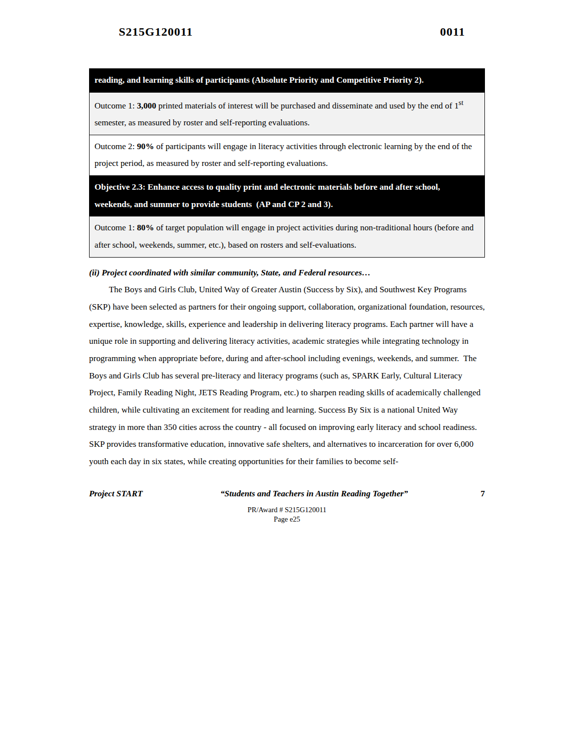S215G120011 0011
| reading, and learning skills of participants (Absolute Priority and Competitive Priority 2). |
| Outcome 1: 3,000 printed materials of interest will be purchased and disseminate and used by the end of 1 st semester, as measured by roster and self-reporting evaluations. |
| Outcome 2: 90% of participants will engage in literacy activities through electronic learning by the end of the project period, as measured by roster and self-reporting evaluations. |
| Objective 2.3: Enhance access to quality print and electronic materials before and after school, weekends, and summer to provide students (AP and CP 2 and 3). |
| Outcome 1: 80% of target population will engage in project activities during non-traditional hours (before and after school, weekends, summer, etc.), based on rosters and self-evaluations. |
(ii) Project coordinated with similar community, State, and Federal resources…
The Boys and Girls Club, United Way of Greater Austin (Success by Six), and Southwest Key Programs (SKP) have been selected as partners for their ongoing support, collaboration, organizational foundation, resources, expertise, knowledge, skills, experience and leadership in delivering literacy programs. Each partner will have a unique role in supporting and delivering literacy activities, academic strategies while integrating technology in programming when appropriate before, during and after-school including evenings, weekends, and summer. The Boys and Girls Club has several pre-literacy and literacy programs (such as, SPARK Early, Cultural Literacy Project, Family Reading Night, JETS Reading Program, etc.) to sharpen reading skills of academically challenged children, while cultivating an excitement for reading and learning. Success By Six is a national United Way strategy in more than 350 cities across the country - all focused on improving early literacy and school readiness. SKP provides transformative education, innovative safe shelters, and alternatives to incarceration for over 6,000 youth each day in six states, while creating opportunities for their families to become self-
Project START “Students and Teachers in Austin Reading Together” 7
PR/Award # S215G120011
Page e25